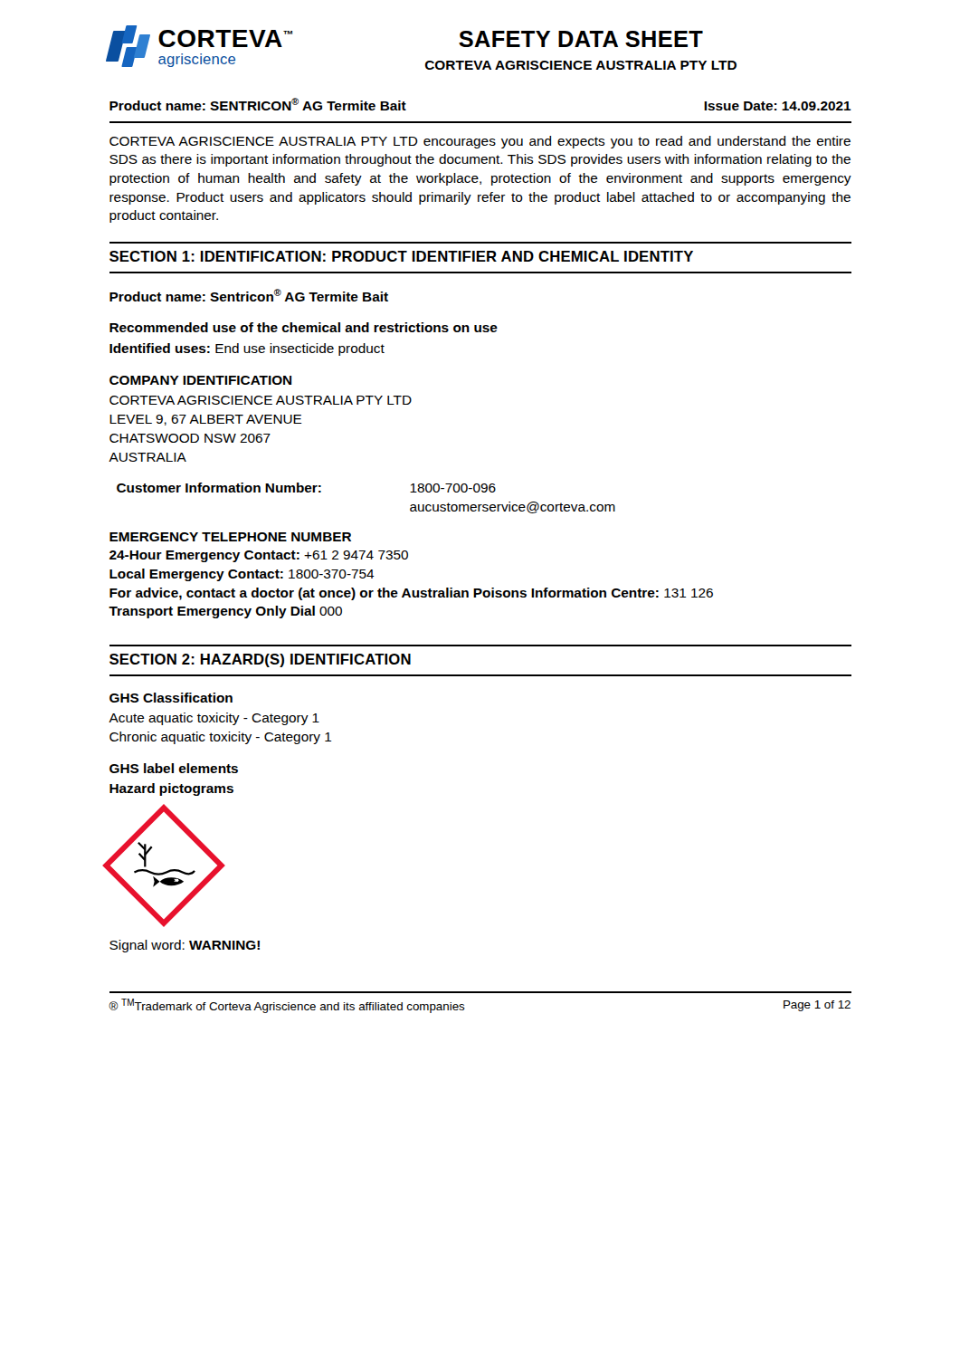CORTEVA™
agriscience
SAFETY DATA SHEET
CORTEVA AGRISCIENCE AUSTRALIA PTY LTD
Product name: SENTRICON® AG Termite Bait
Issue Date: 14.09.2021
CORTEVA AGRISCIENCE AUSTRALIA PTY LTD encourages you and expects you to read and understand the entire SDS as there is important information throughout the document. This SDS provides users with information relating to the protection of human health and safety at the workplace, protection of the environment and supports emergency response. Product users and applicators should primarily refer to the product label attached to or accompanying the product container.
SECTION 1: IDENTIFICATION: PRODUCT IDENTIFIER AND CHEMICAL IDENTITY
Product name: Sentricon® AG Termite Bait
Recommended use of the chemical and restrictions on use
Identified uses: End use insecticide product
COMPANY IDENTIFICATION
CORTEVA AGRISCIENCE AUSTRALIA PTY LTD
LEVEL 9, 67 ALBERT AVENUE
CHATSWOOD NSW 2067
AUSTRALIA
Customer Information Number:
1800-700-096
aucustomerservice@corteva.com
EMERGENCY TELEPHONE NUMBER
24-Hour Emergency Contact: +61 2 9474 7350
Local Emergency Contact: 1800-370-754
For advice, contact a doctor (at once) or the Australian Poisons Information Centre: 131 126
Transport Emergency Only Dial 000
SECTION 2: HAZARD(S) IDENTIFICATION
GHS Classification
Acute aquatic toxicity - Category 1
Chronic aquatic toxicity - Category 1
GHS label elements
Hazard pictograms
Signal word: WARNING!
® TMTrademark of Corteva Agriscience and its affiliated companies
Page 1 of 12